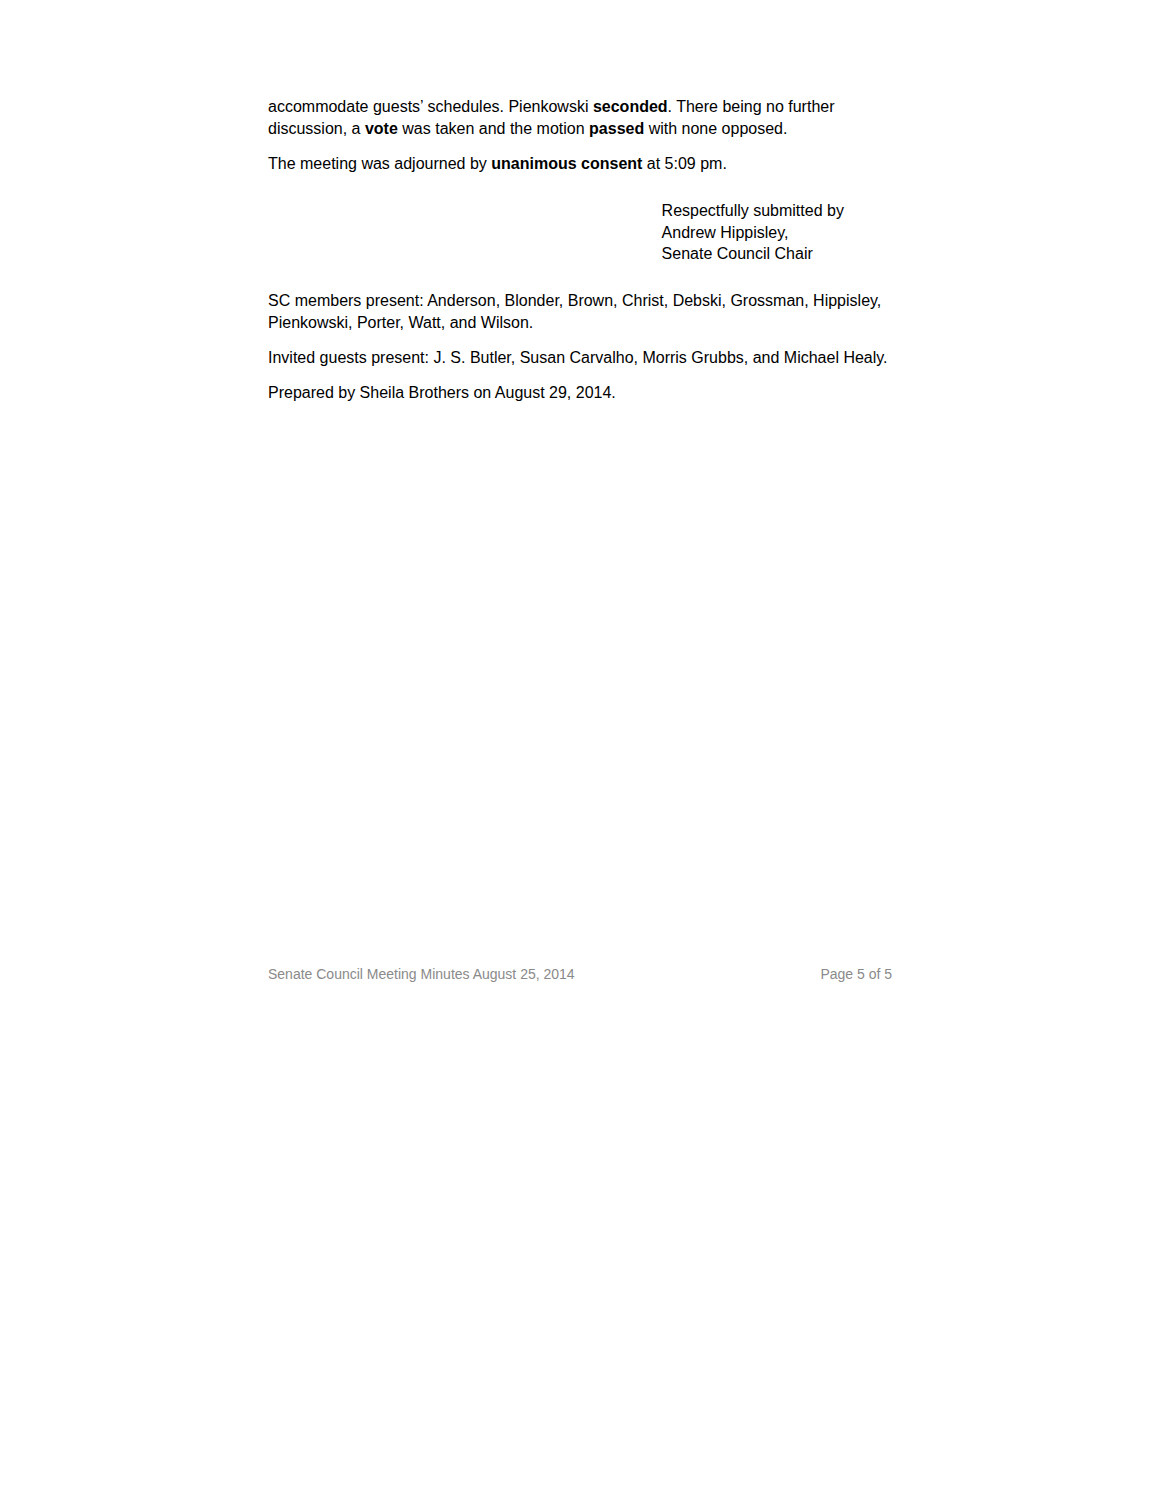accommodate guests’ schedules. Pienkowski seconded. There being no further discussion, a vote was taken and the motion passed with none opposed.
The meeting was adjourned by unanimous consent at 5:09 pm.
Respectfully submitted by Andrew Hippisley,
Senate Council Chair
SC members present: Anderson, Blonder, Brown, Christ, Debski, Grossman, Hippisley, Pienkowski, Porter, Watt, and Wilson.
Invited guests present: J. S. Butler, Susan Carvalho, Morris Grubbs, and Michael Healy.
Prepared by Sheila Brothers on August 29, 2014.
Senate Council Meeting Minutes August 25, 2014
Page 5 of 5